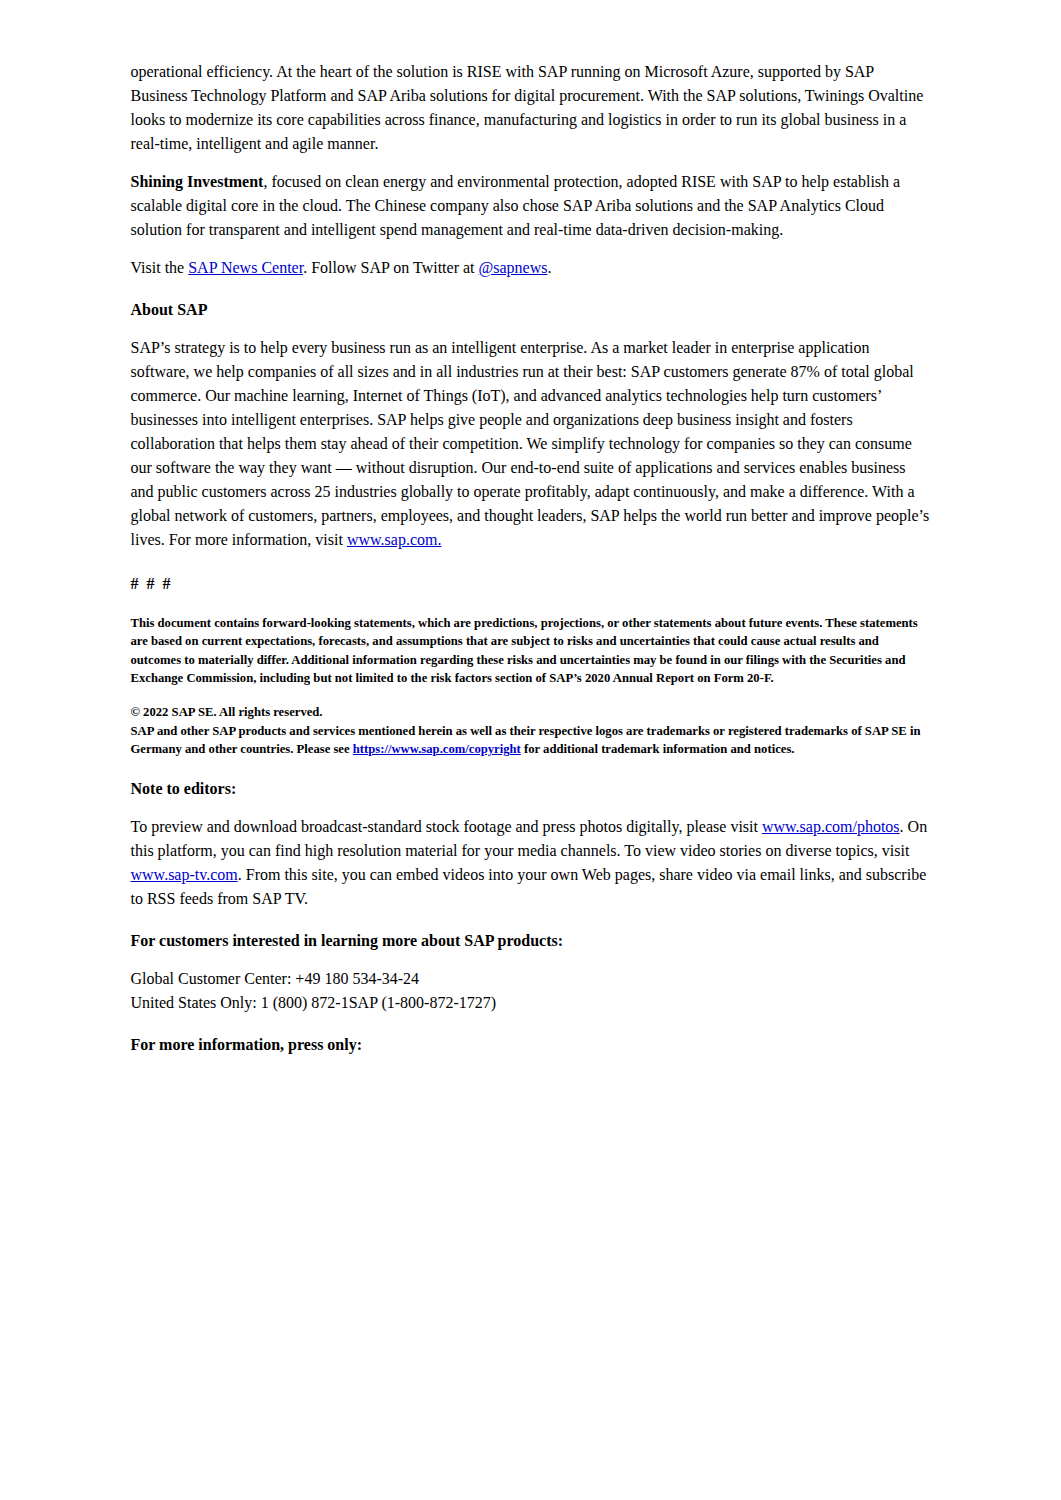operational efficiency. At the heart of the solution is RISE with SAP running on Microsoft Azure, supported by SAP Business Technology Platform and SAP Ariba solutions for digital procurement. With the SAP solutions, Twinings Ovaltine looks to modernize its core capabilities across finance, manufacturing and logistics in order to run its global business in a real-time, intelligent and agile manner.
Shining Investment, focused on clean energy and environmental protection, adopted RISE with SAP to help establish a scalable digital core in the cloud. The Chinese company also chose SAP Ariba solutions and the SAP Analytics Cloud solution for transparent and intelligent spend management and real-time data-driven decision-making.
Visit the SAP News Center. Follow SAP on Twitter at @sapnews.
About SAP
SAP’s strategy is to help every business run as an intelligent enterprise. As a market leader in enterprise application software, we help companies of all sizes and in all industries run at their best: SAP customers generate 87% of total global commerce. Our machine learning, Internet of Things (IoT), and advanced analytics technologies help turn customers’ businesses into intelligent enterprises. SAP helps give people and organizations deep business insight and fosters collaboration that helps them stay ahead of their competition. We simplify technology for companies so they can consume our software the way they want — without disruption. Our end-to-end suite of applications and services enables business and public customers across 25 industries globally to operate profitably, adapt continuously, and make a difference. With a global network of customers, partners, employees, and thought leaders, SAP helps the world run better and improve people’s lives. For more information, visit www.sap.com.
# # #
This document contains forward-looking statements, which are predictions, projections, or other statements about future events. These statements are based on current expectations, forecasts, and assumptions that are subject to risks and uncertainties that could cause actual results and outcomes to materially differ. Additional information regarding these risks and uncertainties may be found in our filings with the Securities and Exchange Commission, including but not limited to the risk factors section of SAP’s 2020 Annual Report on Form 20-F.
© 2022 SAP SE. All rights reserved.
SAP and other SAP products and services mentioned herein as well as their respective logos are trademarks or registered trademarks of SAP SE in Germany and other countries. Please see https://www.sap.com/copyright for additional trademark information and notices.
Note to editors:
To preview and download broadcast-standard stock footage and press photos digitally, please visit www.sap.com/photos. On this platform, you can find high resolution material for your media channels. To view video stories on diverse topics, visit www.sap-tv.com. From this site, you can embed videos into your own Web pages, share video via email links, and subscribe to RSS feeds from SAP TV.
For customers interested in learning more about SAP products:
Global Customer Center: +49 180 534-34-24
United States Only: 1 (800) 872-1SAP (1-800-872-1727)
For more information, press only: